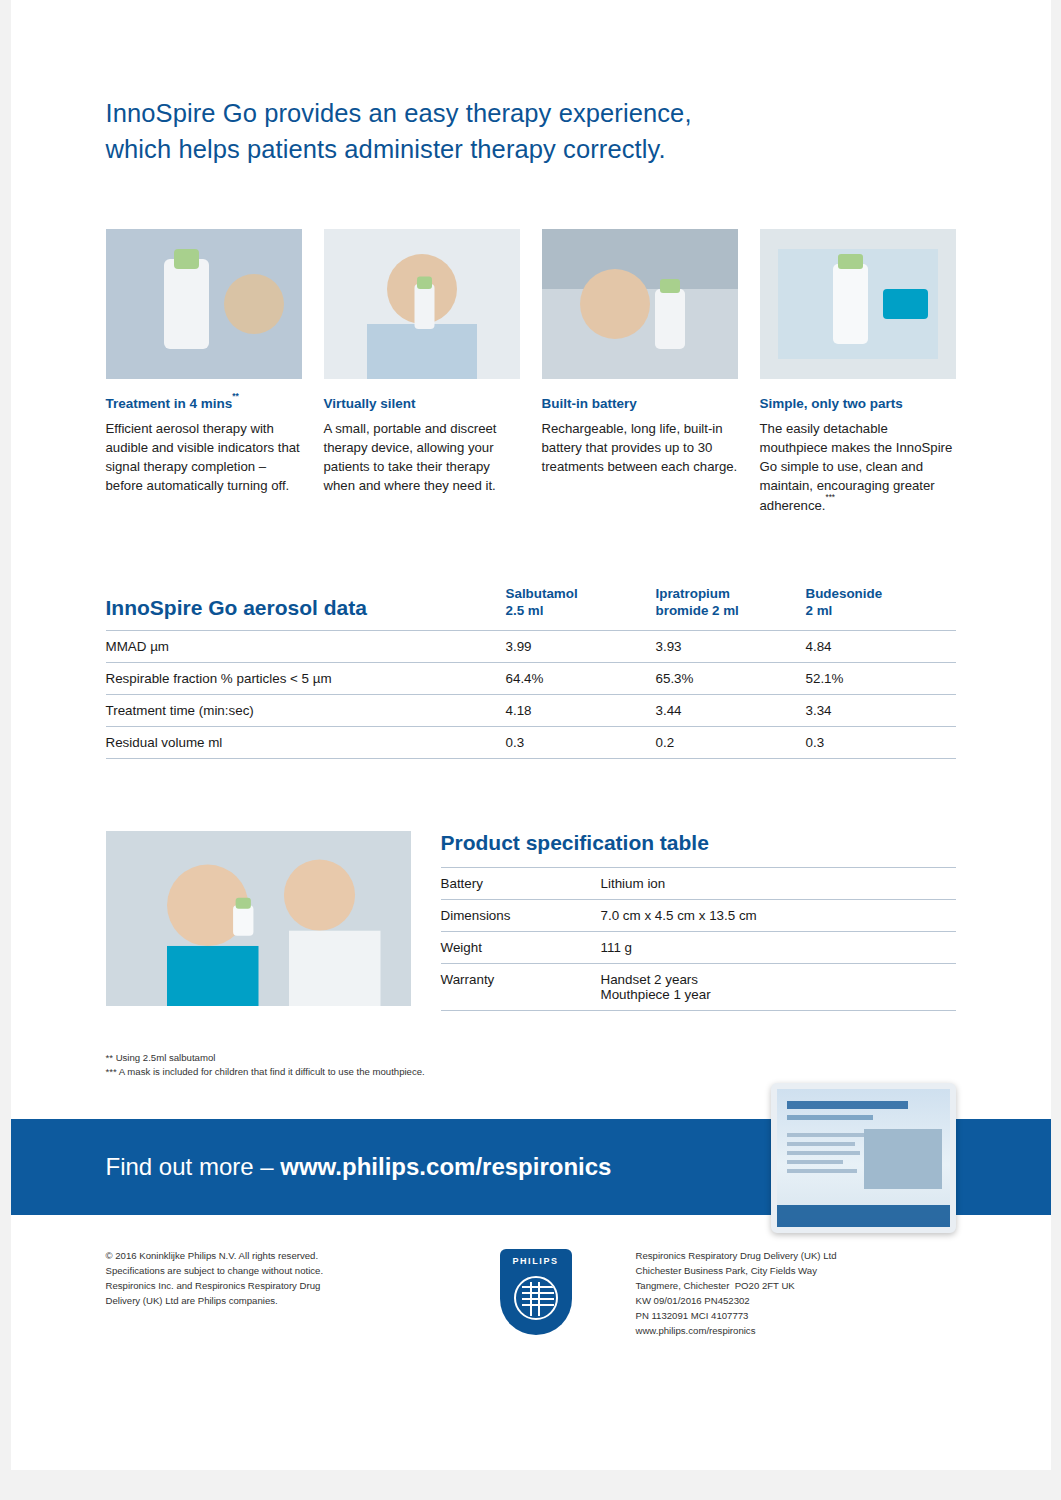InnoSpire Go provides an easy therapy experience,
which helps patients administer therapy correctly.
Treatment in 4 mins**
Efficient aerosol therapy with audible and visible indicators that signal therapy completion – before automatically turning off.
Virtually silent
A small, portable and discreet therapy device, allowing your patients to take their therapy when and where they need it.
Built-in battery
Rechargeable, long life, built-in battery that provides up to 30 treatments between each charge.
Simple, only two parts
The easily detachable mouthpiece makes the InnoSpire Go simple to use, clean and maintain, encouraging greater adherence.***
InnoSpire Go aerosol data
Salbutamol
2.5 ml
Ipratropium
bromide 2 ml
Budesonide
2 ml
| MMAD µm | 3.99 | 3.93 | 4.84 |
| Respirable fraction % particles < 5 µm | 64.4% | 65.3% | 52.1% |
| Treatment time (min:sec) | 4.18 | 3.44 | 3.34 |
| Residual volume ml | 0.3 | 0.2 | 0.3 |
Product specification table
| Battery | Lithium ion |
| Dimensions | 7.0 cm x 4.5 cm x 13.5 cm |
| Weight | 111 g |
| Warranty | Handset 2 years Mouthpiece 1 year |
** Using 2.5ml salbutamol
*** A mask is included for children that find it difficult to use the mouthpiece.
Find out more – www.philips.com/respironics
© 2016 Koninklijke Philips N.V. All rights reserved.
Specifications are subject to change without notice.
Respironics Inc. and Respironics Respiratory Drug
Delivery (UK) Ltd are Philips companies.
PHILIPS
Respironics Respiratory Drug Delivery (UK) Ltd
Chichester Business Park, City Fields Way
Tangmere, Chichester PO20 2FT UK
KW 09/01/2016 PN452302
PN 1132091 MCI 4107773
www.philips.com/respironics